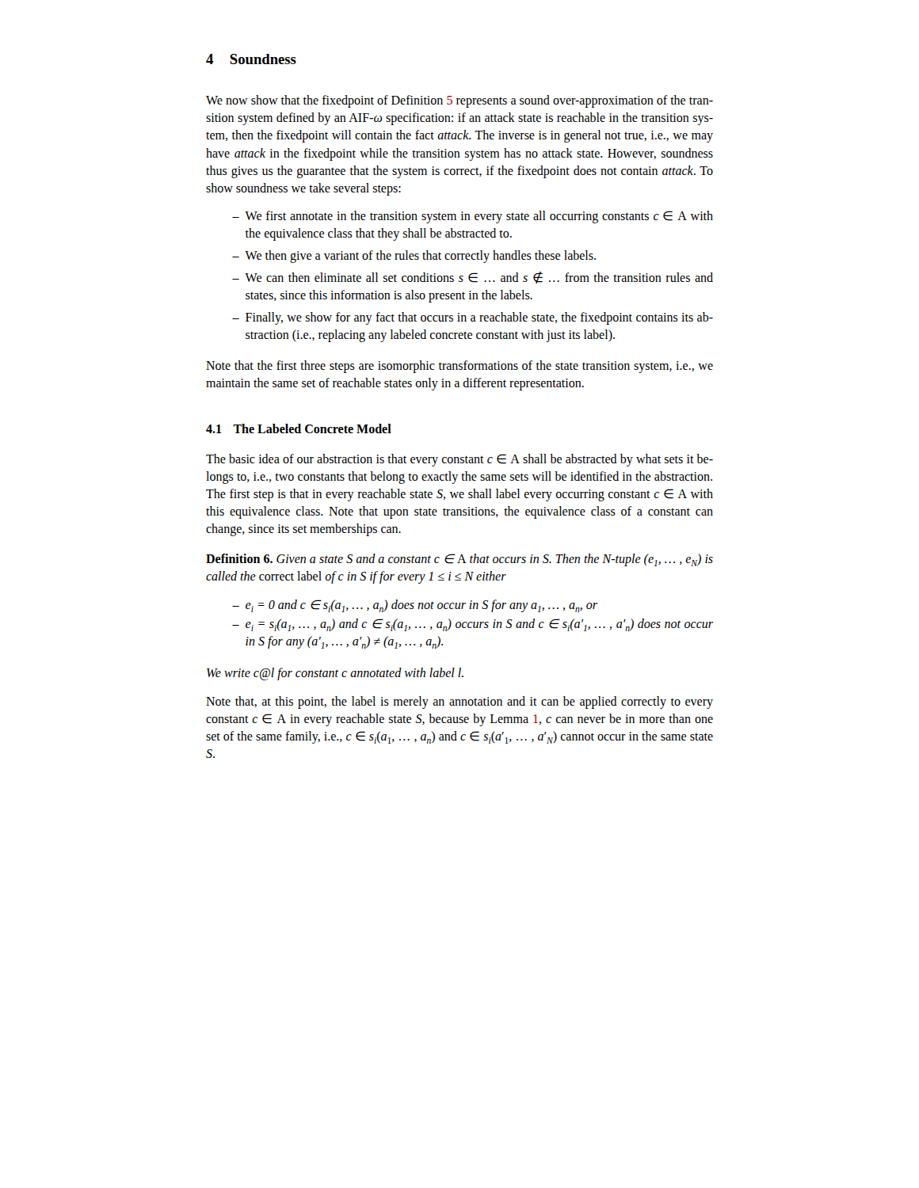4 Soundness
We now show that the fixedpoint of Definition 5 represents a sound over-approximation of the transition system defined by an AIF-ω specification: if an attack state is reachable in the transition system, then the fixedpoint will contain the fact attack. The inverse is in general not true, i.e., we may have attack in the fixedpoint while the transition system has no attack state. However, soundness thus gives us the guarantee that the system is correct, if the fixedpoint does not contain attack. To show soundness we take several steps:
We first annotate in the transition system in every state all occurring constants c ∈ A with the equivalence class that they shall be abstracted to.
We then give a variant of the rules that correctly handles these labels.
We can then eliminate all set conditions s ∈ … and s ∉ … from the transition rules and states, since this information is also present in the labels.
Finally, we show for any fact that occurs in a reachable state, the fixedpoint contains its abstraction (i.e., replacing any labeled concrete constant with just its label).
Note that the first three steps are isomorphic transformations of the state transition system, i.e., we maintain the same set of reachable states only in a different representation.
4.1 The Labeled Concrete Model
The basic idea of our abstraction is that every constant c ∈ A shall be abstracted by what sets it belongs to, i.e., two constants that belong to exactly the same sets will be identified in the abstraction. The first step is that in every reachable state S, we shall label every occurring constant c ∈ A with this equivalence class. Note that upon state transitions, the equivalence class of a constant can change, since its set memberships can.
Definition 6. Given a state S and a constant c ∈ A that occurs in S. Then the N-tuple (e1, … , eN) is called the correct label of c in S if for every 1 ≤ i ≤ N either
ei = 0 and c ∈ si(a1, … , an) does not occur in S for any a1, … , an, or
ei = si(a1, … , an) and c ∈ si(a1, … , an) occurs in S and c ∈ si(a′1, … , a′n) does not occur in S for any (a′1, … , a′n) ≠ (a1, … , an).
We write c@l for constant c annotated with label l.
Note that, at this point, the label is merely an annotation and it can be applied correctly to every constant c ∈ A in every reachable state S, because by Lemma 1, c can never be in more than one set of the same family, i.e., c ∈ si(a1, … , an) and c ∈ si(a′1, … , a′N) cannot occur in the same state S.